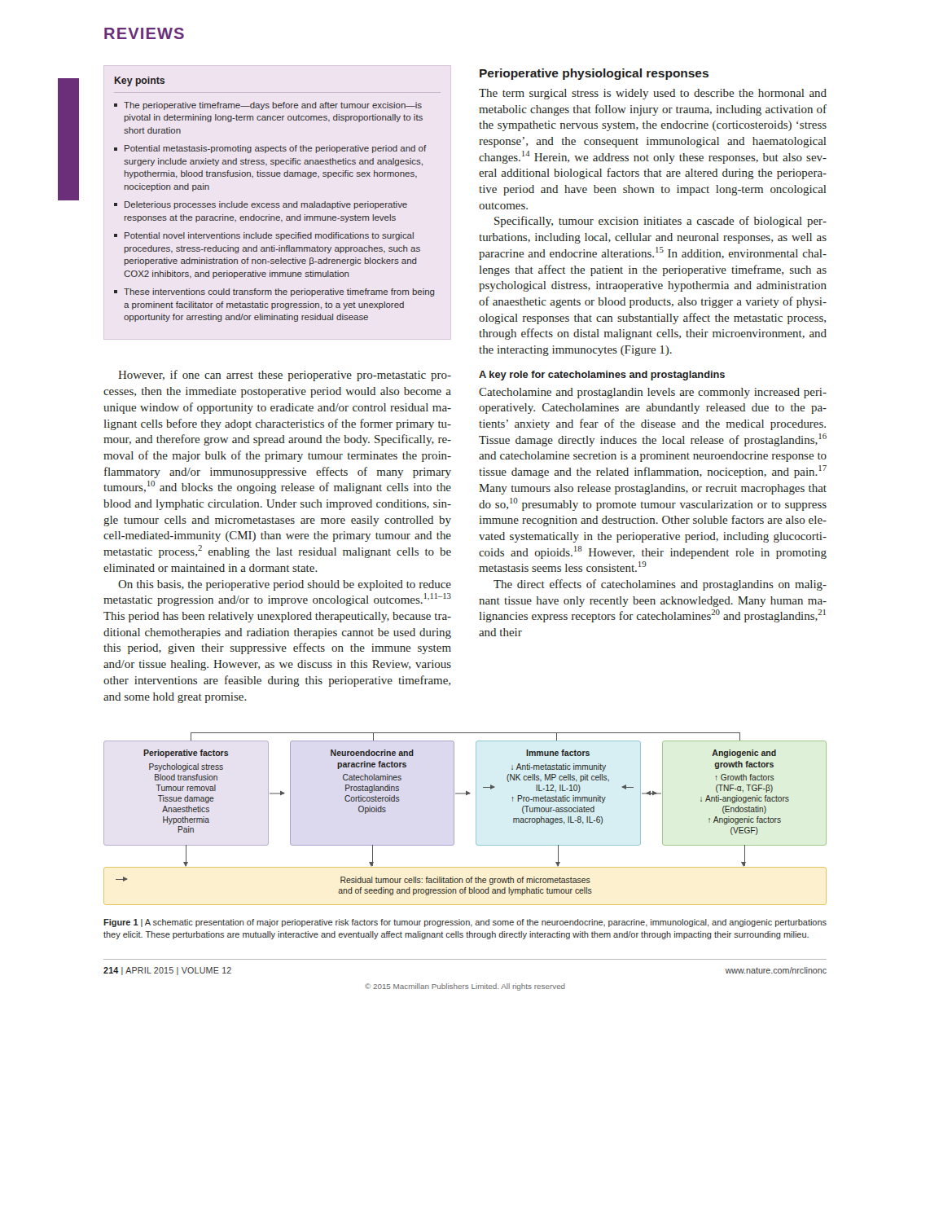REVIEWS
Key points
The perioperative timeframe—days before and after tumour excision—is pivotal in determining long-term cancer outcomes, disproportionally to its short duration
Potential metastasis-promoting aspects of the perioperative period and of surgery include anxiety and stress, specific anaesthetics and analgesics, hypothermia, blood transfusion, tissue damage, specific sex hormones, nociception and pain
Deleterious processes include excess and maladaptive perioperative responses at the paracrine, endocrine, and immune-system levels
Potential novel interventions include specified modifications to surgical procedures, stress-reducing and anti-inflammatory approaches, such as perioperative administration of non-selective β-adrenergic blockers and COX2 inhibitors, and perioperative immune stimulation
These interventions could transform the perioperative timeframe from being a prominent facilitator of metastatic progression, to a yet unexplored opportunity for arresting and/or eliminating residual disease
However, if one can arrest these perioperative pro-metastatic processes, then the immediate postoperative period would also become a unique window of opportunity to eradicate and/or control residual malignant cells before they adopt characteristics of the former primary tumour, and therefore grow and spread around the body. Specifically, removal of the major bulk of the primary tumour terminates the proinflammatory and/or immunosuppressive effects of many primary tumours,10 and blocks the ongoing release of malignant cells into the blood and lymphatic circulation. Under such improved conditions, single tumour cells and micrometastases are more easily controlled by cell-mediated-immunity (CMI) than were the primary tumour and the metastatic process,2 enabling the last residual malignant cells to be eliminated or maintained in a dormant state.
On this basis, the perioperative period should be exploited to reduce metastatic progression and/or to improve oncological outcomes.1,11–13 This period has been relatively unexplored therapeutically, because traditional chemotherapies and radiation therapies cannot be used during this period, given their suppressive effects on the immune system and/or tissue healing. However, as we discuss in this Review, various other interventions are feasible during this perioperative timeframe, and some hold great promise.
Perioperative physiological responses
The term surgical stress is widely used to describe the hormonal and metabolic changes that follow injury or trauma, including activation of the sympathetic nervous system, the endocrine (corticosteroids) ‘stress response’, and the consequent immunological and haematological changes.14 Herein, we address not only these responses, but also several additional biological factors that are altered during the perioperative period and have been shown to impact long-term oncological outcomes.
Specifically, tumour excision initiates a cascade of biological perturbations, including local, cellular and neuronal responses, as well as paracrine and endocrine alterations.15 In addition, environmental challenges that affect the patient in the perioperative timeframe, such as psychological distress, intraoperative hypothermia and administration of anaesthetic agents or blood products, also trigger a variety of physiological responses that can substantially affect the metastatic process, through effects on distal malignant cells, their microenvironment, and the interacting immunocytes (Figure 1).
A key role for catecholamines and prostaglandins
Catecholamine and prostaglandin levels are commonly increased perioperatively. Catecholamines are abundantly released due to the patients’ anxiety and fear of the disease and the medical procedures. Tissue damage directly induces the local release of prostaglandins,16 and catecholamine secretion is a prominent neuroendocrine response to tissue damage and the related inflammation, nociception, and pain.17 Many tumours also release prostaglandins, or recruit macrophages that do so,10 presumably to promote tumour vascularization or to suppress immune recognition and destruction. Other soluble factors are also elevated systematically in the perioperative period, including glucocorticoids and opioids.18 However, their independent role in promoting metastasis seems less consistent.19
The direct effects of catecholamines and prostaglandins on malignant tissue have only recently been acknowledged. Many human malignancies express receptors for catecholamines20 and prostaglandins,21 and their
Perioperative factors Psychological stress
Blood transfusion
Tumour removal
Tissue damage
Anaesthetics
Hypothermia
Pain
Neuroendocrine and
paracrine factors Catecholamines
Prostaglandins
Corticosteroids
Opioids
Immune factors ↓ Anti-metastatic immunity
(NK cells, MP cells, pit cells,
IL-12, IL-10)
↑ Pro-metastatic immunity
(Tumour-associated
macrophages, IL-8, IL-6)
Angiogenic and
growth factors ↑ Growth factors
(TNF-α, TGF-β)
↓ Anti-angiogenic factors
(Endostatin)
↑ Angiogenic factors
(VEGF)
Residual tumour cells: facilitation of the growth of micrometastases
and of seeding and progression of blood and lymphatic tumour cells
Figure 1 | A schematic presentation of major perioperative risk factors for tumour progression, and some of the neuroendocrine, paracrine, immunological, and angiogenic perturbations they elicit. These perturbations are mutually interactive and eventually affect malignant cells through directly interacting with them and/or through impacting their surrounding milieu.
214 | APRIL 2015 | VOLUME 12
www.nature.com/nrclinonc
© 2015 Macmillan Publishers Limited. All rights reserved